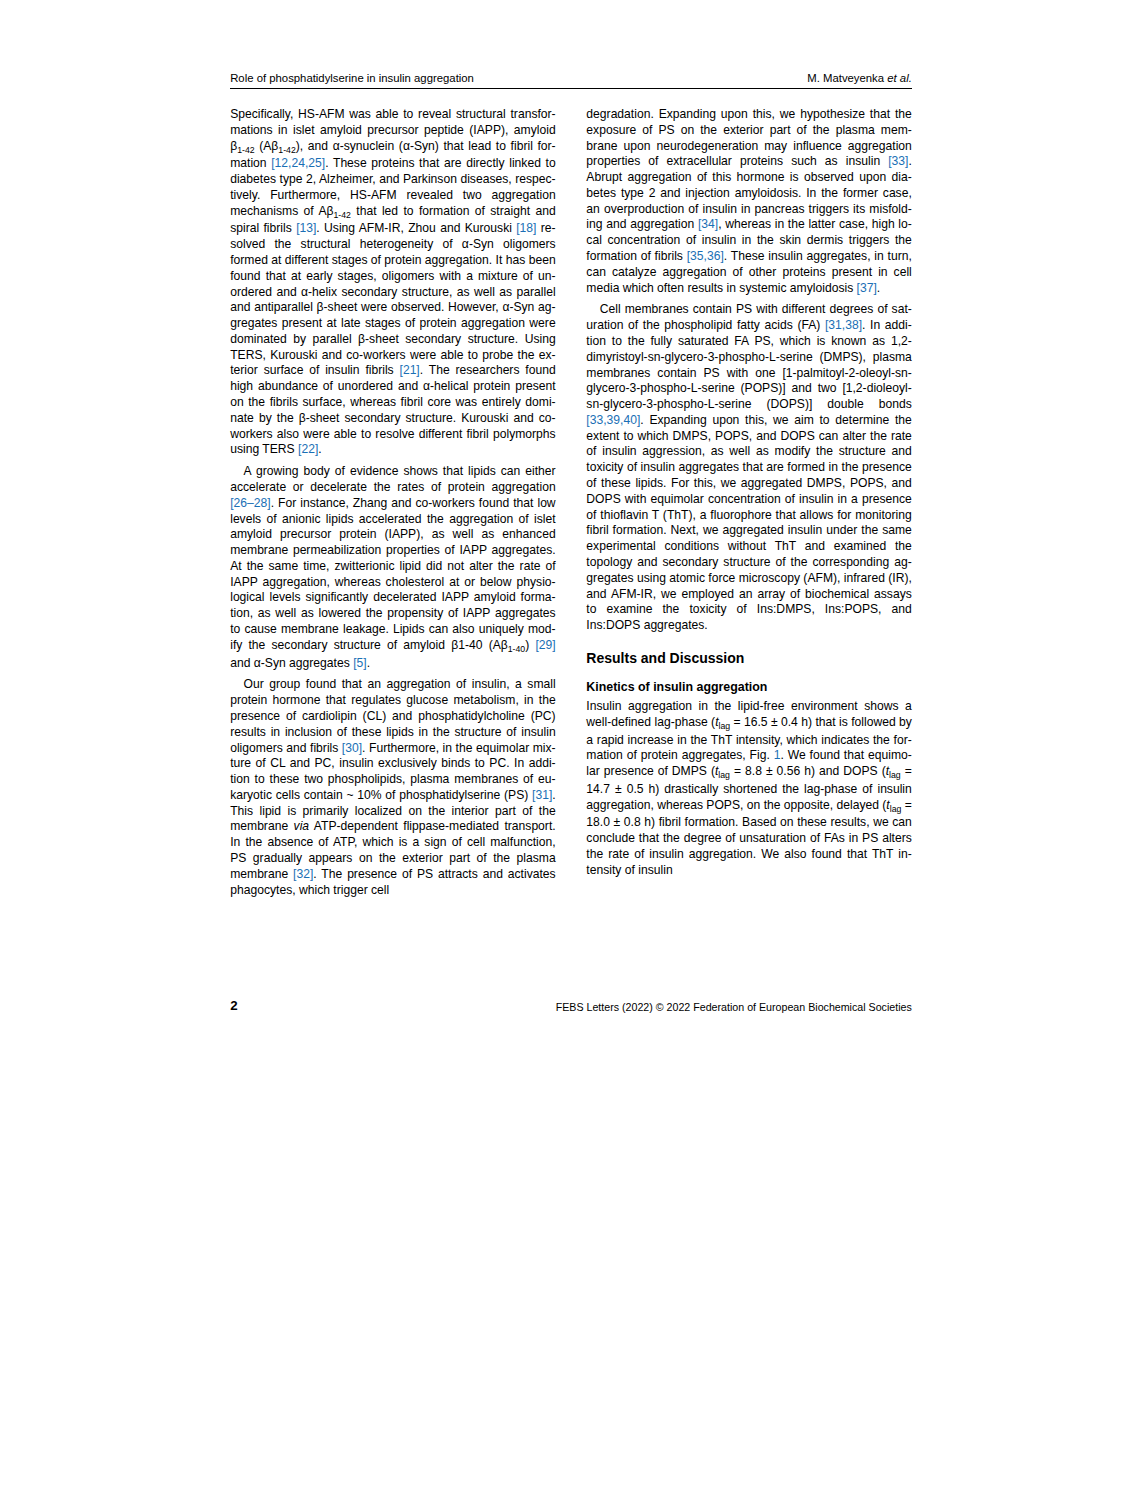Role of phosphatidylserine in insulin aggregation
M. Matveyenka et al.
Specifically, HS-AFM was able to reveal structural transformations in islet amyloid precursor peptide (IAPP), amyloid β1-42 (Aβ1-42), and α-synuclein (α-Syn) that lead to fibril formation [12,24,25]. These proteins that are directly linked to diabetes type 2, Alzheimer, and Parkinson diseases, respectively. Furthermore, HS-AFM revealed two aggregation mechanisms of Aβ1-42 that led to formation of straight and spiral fibrils [13]. Using AFM-IR, Zhou and Kurouski [18] resolved the structural heterogeneity of α-Syn oligomers formed at different stages of protein aggregation. It has been found that at early stages, oligomers with a mixture of unordered and α-helix secondary structure, as well as parallel and antiparallel β-sheet were observed. However, α-Syn aggregates present at late stages of protein aggregation were dominated by parallel β-sheet secondary structure. Using TERS, Kurouski and co-workers were able to probe the exterior surface of insulin fibrils [21]. The researchers found high abundance of unordered and α-helical protein present on the fibrils surface, whereas fibril core was entirely dominate by the β-sheet secondary structure. Kurouski and co-workers also were able to resolve different fibril polymorphs using TERS [22].
A growing body of evidence shows that lipids can either accelerate or decelerate the rates of protein aggregation [26–28]. For instance, Zhang and co-workers found that low levels of anionic lipids accelerated the aggregation of islet amyloid precursor protein (IAPP), as well as enhanced membrane permeabilization properties of IAPP aggregates. At the same time, zwitterionic lipid did not alter the rate of IAPP aggregation, whereas cholesterol at or below physiological levels significantly decelerated IAPP amyloid formation, as well as lowered the propensity of IAPP aggregates to cause membrane leakage. Lipids can also uniquely modify the secondary structure of amyloid β1-40 (Aβ1-40) [29] and α-Syn aggregates [5].
Our group found that an aggregation of insulin, a small protein hormone that regulates glucose metabolism, in the presence of cardiolipin (CL) and phosphatidylcholine (PC) results in inclusion of these lipids in the structure of insulin oligomers and fibrils [30]. Furthermore, in the equimolar mixture of CL and PC, insulin exclusively binds to PC. In addition to these two phospholipids, plasma membranes of eukaryotic cells contain ~ 10% of phosphatidylserine (PS) [31]. This lipid is primarily localized on the interior part of the membrane via ATP-dependent flippase-mediated transport. In the absence of ATP, which is a sign of cell malfunction, PS gradually appears on the exterior part of the plasma membrane [32]. The presence of PS attracts and activates phagocytes, which trigger cell
degradation. Expanding upon this, we hypothesize that the exposure of PS on the exterior part of the plasma membrane upon neurodegeneration may influence aggregation properties of extracellular proteins such as insulin [33]. Abrupt aggregation of this hormone is observed upon diabetes type 2 and injection amyloidosis. In the former case, an overproduction of insulin in pancreas triggers its misfolding and aggregation [34], whereas in the latter case, high local concentration of insulin in the skin dermis triggers the formation of fibrils [35,36]. These insulin aggregates, in turn, can catalyze aggregation of other proteins present in cell media which often results in systemic amyloidosis [37].
Cell membranes contain PS with different degrees of saturation of the phospholipid fatty acids (FA) [31,38]. In addition to the fully saturated FA PS, which is known as 1,2-dimyristoyl-sn-glycero-3-phospho-L-serine (DMPS), plasma membranes contain PS with one [1-palmitoyl-2-oleoyl-sn-glycero-3-phospho-L-serine (POPS)] and two [1,2-dioleoyl-sn-glycero-3-phospho-L-serine (DOPS)] double bonds [33,39,40]. Expanding upon this, we aim to determine the extent to which DMPS, POPS, and DOPS can alter the rate of insulin aggression, as well as modify the structure and toxicity of insulin aggregates that are formed in the presence of these lipids. For this, we aggregated DMPS, POPS, and DOPS with equimolar concentration of insulin in a presence of thioflavin T (ThT), a fluorophore that allows for monitoring fibril formation. Next, we aggregated insulin under the same experimental conditions without ThT and examined the topology and secondary structure of the corresponding aggregates using atomic force microscopy (AFM), infrared (IR), and AFM-IR, we employed an array of biochemical assays to examine the toxicity of Ins:DMPS, Ins:POPS, and Ins:DOPS aggregates.
Results and Discussion
Kinetics of insulin aggregation
Insulin aggregation in the lipid-free environment shows a well-defined lag-phase (tlag = 16.5 ± 0.4 h) that is followed by a rapid increase in the ThT intensity, which indicates the formation of protein aggregates, Fig. 1. We found that equimolar presence of DMPS (tlag = 8.8 ± 0.56 h) and DOPS (tlag = 14.7 ± 0.5 h) drastically shortened the lag-phase of insulin aggregation, whereas POPS, on the opposite, delayed (tlag = 18.0 ± 0.8 h) fibril formation. Based on these results, we can conclude that the degree of unsaturation of FAs in PS alters the rate of insulin aggregation. We also found that ThT intensity of insulin
2
FEBS Letters (2022) © 2022 Federation of European Biochemical Societies